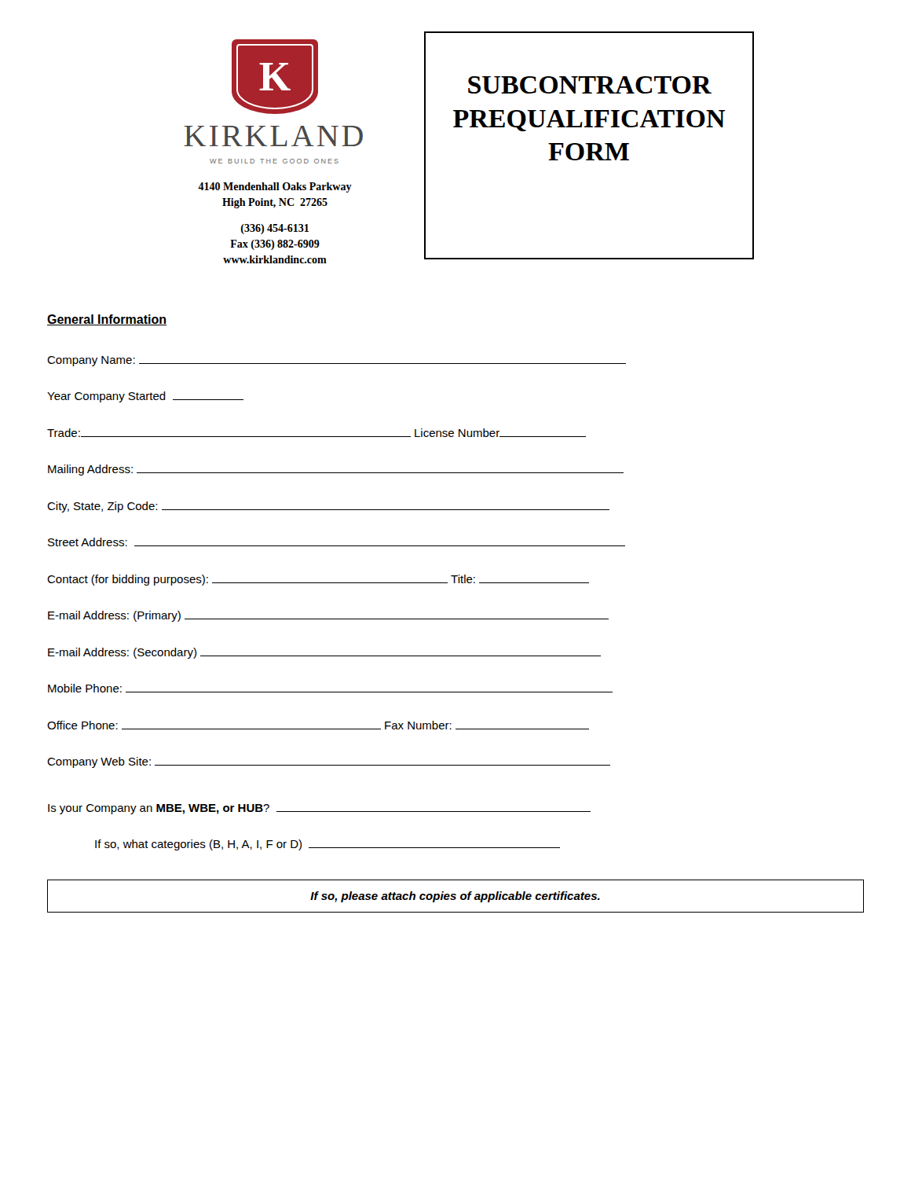K
KIRKLAND
WE BUILD THE GOOD ONES
4140 Mendenhall Oaks Parkway
High Point, NC 27265 (336) 454-6131
Fax (336) 882-6909
www.kirklandinc.com
SUBCONTRACTOR PREQUALIFICATION FORM
General Information
Company Name:
Year Company Started
Trade: License Number
Mailing Address:
City, State, Zip Code:
Street Address:
Contact (for bidding purposes): Title:
E-mail Address: (Primary)
E-mail Address: (Secondary)
Mobile Phone:
Office Phone: Fax Number:
Company Web Site:
Is your Company an MBE, WBE, or HUB?
If so, what categories (B, H, A, I, F or D)
If so, please attach copies of applicable certificates.